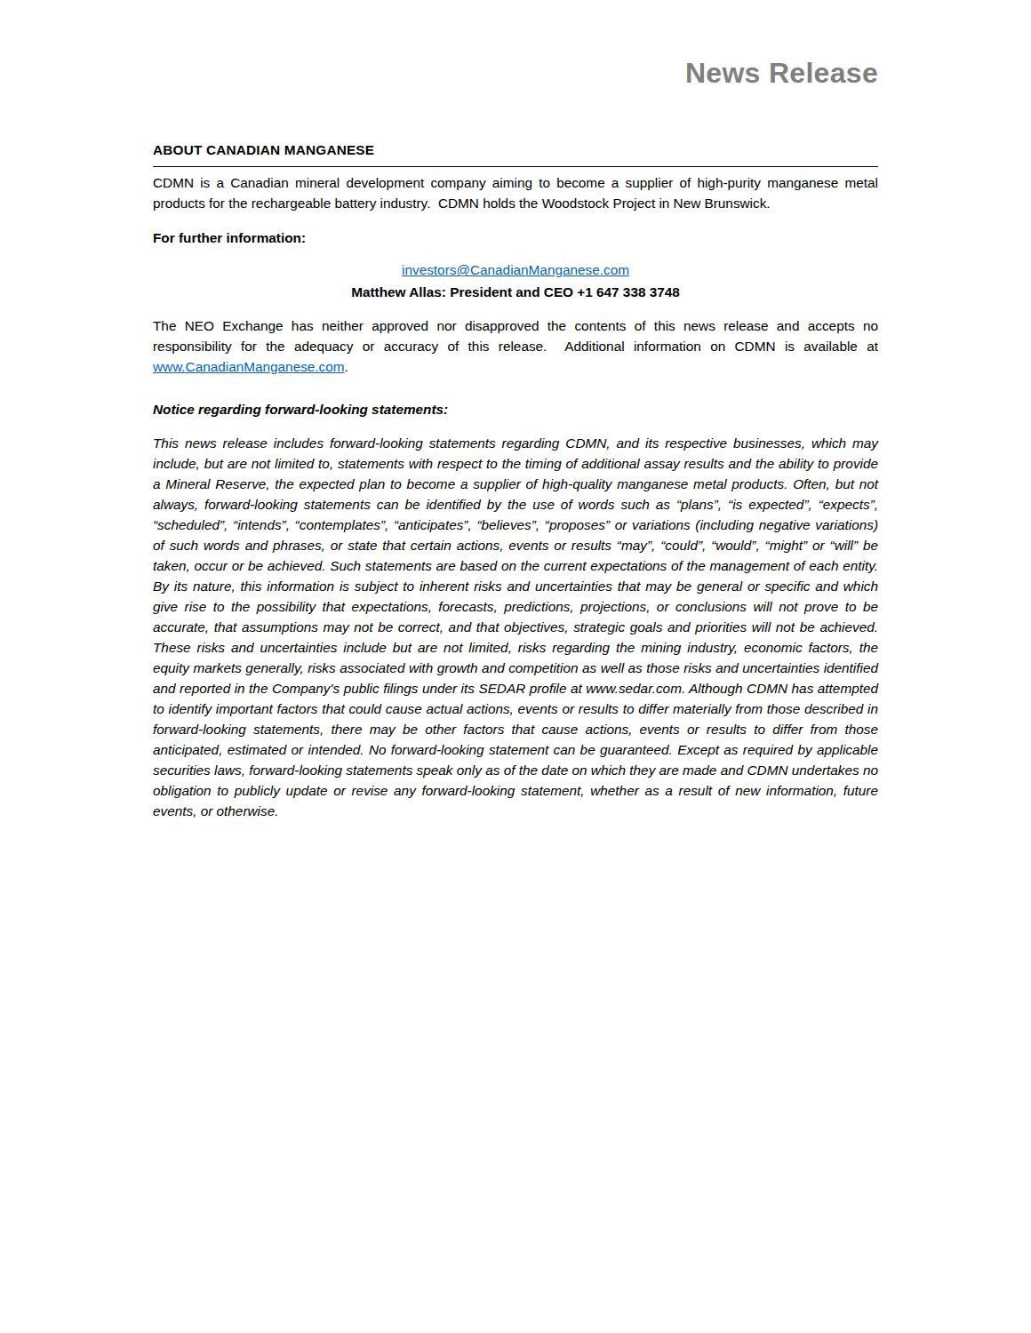News Release
ABOUT CANADIAN MANGANESE
CDMN is a Canadian mineral development company aiming to become a supplier of high-purity manganese metal products for the rechargeable battery industry. CDMN holds the Woodstock Project in New Brunswick.
For further information:
investors@CanadianManganese.com Matthew Allas: President and CEO +1 647 338 3748
The NEO Exchange has neither approved nor disapproved the contents of this news release and accepts no responsibility for the adequacy or accuracy of this release. Additional information on CDMN is available at www.CanadianManganese.com.
Notice regarding forward-looking statements:
This news release includes forward-looking statements regarding CDMN, and its respective businesses, which may include, but are not limited to, statements with respect to the timing of additional assay results and the ability to provide a Mineral Reserve, the expected plan to become a supplier of high-quality manganese metal products. Often, but not always, forward-looking statements can be identified by the use of words such as “plans”, “is expected”, “expects”, “scheduled”, “intends”, “contemplates”, “anticipates”, “believes”, “proposes” or variations (including negative variations) of such words and phrases, or state that certain actions, events or results “may”, “could”, “would”, “might” or “will” be taken, occur or be achieved. Such statements are based on the current expectations of the management of each entity. By its nature, this information is subject to inherent risks and uncertainties that may be general or specific and which give rise to the possibility that expectations, forecasts, predictions, projections, or conclusions will not prove to be accurate, that assumptions may not be correct, and that objectives, strategic goals and priorities will not be achieved. These risks and uncertainties include but are not limited, risks regarding the mining industry, economic factors, the equity markets generally, risks associated with growth and competition as well as those risks and uncertainties identified and reported in the Company's public filings under its SEDAR profile at www.sedar.com. Although CDMN has attempted to identify important factors that could cause actual actions, events or results to differ materially from those described in forward-looking statements, there may be other factors that cause actions, events or results to differ from those anticipated, estimated or intended. No forward-looking statement can be guaranteed. Except as required by applicable securities laws, forward-looking statements speak only as of the date on which they are made and CDMN undertakes no obligation to publicly update or revise any forward-looking statement, whether as a result of new information, future events, or otherwise.